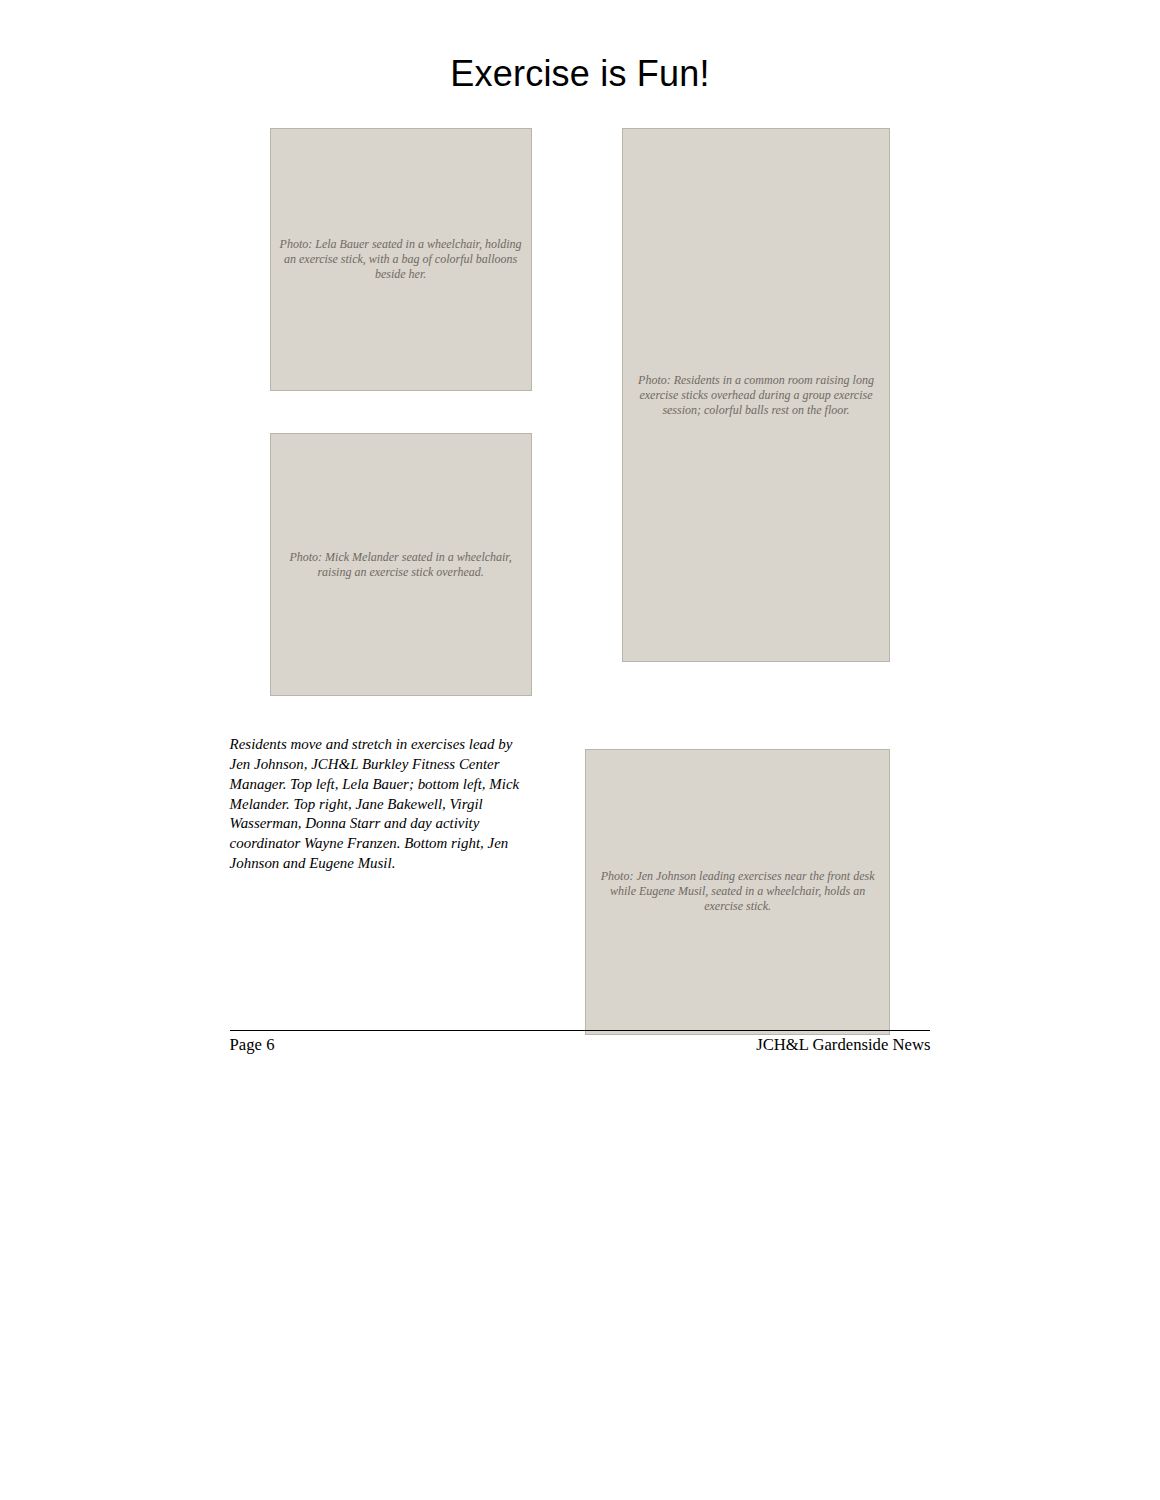Exercise is Fun!
Photo: Lela Bauer seated in a wheelchair, holding an exercise stick, with a bag of colorful balloons beside her.
Photo: Mick Melander seated in a wheelchair, raising an exercise stick overhead.
Photo: Residents in a common room raising long exercise sticks overhead during a group exercise session; colorful balls rest on the floor.
Residents move and stretch in exercises lead by Jen Johnson, JCH&L Burkley Fitness Center Manager. Top left, Lela Bauer; bottom left, Mick Melander. Top right, Jane Bakewell, Virgil Wasserman, Donna Starr and day activity coordinator Wayne Franzen. Bottom right, Jen Johnson and Eugene Musil.
Photo: Jen Johnson leading exercises near the front desk while Eugene Musil, seated in a wheelchair, holds an exercise stick.
Page 6 JCH&L Gardenside News